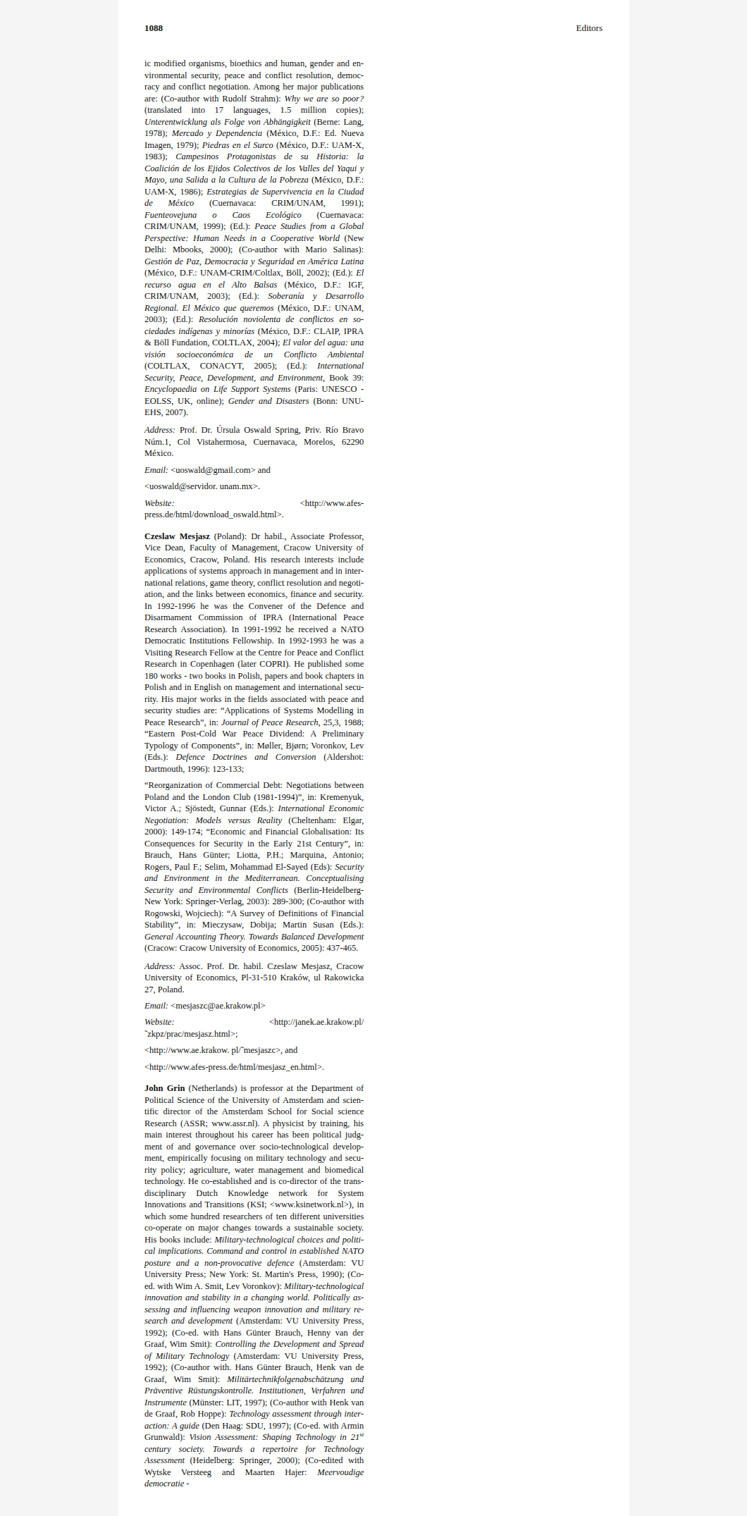1088 Editors
ic modified organisms, bioethics and human, gender and environmental security, peace and conflict resolution, democracy and conflict negotiation. Among her major publications are: (Co-author with Rudolf Strahm): Why we are so poor? (translated into 17 languages, 1.5 million copies); Unterentwicklung als Folge von Abhängigkeit (Berne: Lang, 1978); Mercado y Dependencia (México, D.F.: Ed. Nueva Imagen, 1979); Piedras en el Surco (México, D.F.: UAM-X, 1983); Campesinos Protagonistas de su Historia: la Coalición de los Ejidos Colectivos de los Valles del Yaqui y Mayo, una Salida a la Cultura de la Pobreza (México, D.F.: UAM-X, 1986); Estrategias de Supervivencia en la Ciudad de México (Cuernavaca: CRIM/UNAM, 1991); Fuenteovejuna o Caos Ecológico (Cuernavaca: CRIM/UNAM, 1999); (Ed.): Peace Studies from a Global Perspective: Human Needs in a Cooperative World (New Delhi: Mbooks, 2000); (Co-author with Mario Salinas): Gestión de Paz, Democracia y Seguridad en América Latina (México, D.F.: UNAM-CRIM/Coltlax, Böll, 2002); (Ed.): El recurso agua en el Alto Balsas (México, D.F.: IGF, CRIM/UNAM, 2003); (Ed.): Soberanía y Desarrollo Regional. El México que queremos (México, D.F.: UNAM, 2003); (Ed.): Resolución noviolenta de conflictos en sociedades indígenas y minorías (México, D.F.: CLAIP, IPRA & Böll Fundation, COLTLAX, 2004); El valor del agua: una visión socioeconómica de un Conflicto Ambiental (COLTLAX, CONACYT, 2005); (Ed.): International Security, Peace, Development, and Environment, Book 39: Encyclopaedia on Life Support Systems (Paris: UNESCO - EOLSS, UK, online); Gender and Disasters (Bonn: UNU-EHS, 2007).
Address: Prof. Dr. Úrsula Oswald Spring, Priv. Río Bravo Núm.1, Col Vistahermosa, Cuernavaca, Morelos, 62290 México.
Email: <uoswald@gmail.com> and
<uoswald@servidor. unam.mx>.
Website: <http://www.afes-press.de/html/download_oswald.html>.
Czeslaw Mesjasz (Poland): Dr habil., Associate Professor, Vice Dean, Faculty of Management, Cracow University of Economics, Cracow, Poland. His research interests include applications of systems approach in management and in international relations, game theory, conflict resolution and negotiation, and the links between economics, finance and security. In 1992-1996 he was the Convener of the Defence and Disarmament Commission of IPRA (International Peace Research Association). In 1991-1992 he received a NATO Democratic Institutions Fellowship. In 1992-1993 he was a Visiting Research Fellow at the Centre for Peace and Conflict Research in Copenhagen (later COPRI). He published some 180 works - two books in Polish, papers and book chapters in Polish and in English on management and international security. His major works in the fields associated with peace and security studies are: “Applications of Systems Modelling in Peace Research”, in: Journal of Peace Research, 25,3, 1988; “Eastern Post-Cold War Peace Dividend: A Preliminary Typology of Components”, in: Møller, Bjørn; Voronkov, Lev (Eds.): Defence Doctrines and Conversion (Aldershot: Dartmouth, 1996): 123-133;
“Reorganization of Commercial Debt: Negotiations between Poland and the London Club (1981-1994)”, in: Kremenyuk, Victor A.; Sjöstedt, Gunnar (Eds.): International Economic Negotiation: Models versus Reality (Cheltenham: Elgar, 2000): 149-174; “Economic and Financial Globalisation: Its Consequences for Security in the Early 21st Century”, in: Brauch, Hans Günter; Liotta, P.H.; Marquina, Antonio; Rogers, Paul F.; Selim, Mohammad El-Sayed (Eds): Security and Environment in the Mediterranean. Conceptualising Security and Environmental Conflicts (Berlin-Heidelberg-New York: Springer-Verlag, 2003): 289-300; (Co-author with Rogowski, Wojciech): “A Survey of Definitions of Financial Stability”, in: Mieczysaw, Dobija; Martin Susan (Eds.): General Accounting Theory. Towards Balanced Development (Cracow: Cracow University of Economics, 2005): 437-465.
Address: Assoc. Prof. Dr. habil. Czeslaw Mesjasz, Cracow University of Economics, Pl-31-510 Kraków, ul Rakowicka 27, Poland.
Email: <mesjaszc@ae.krakow.pl>
Website: <http://janek.ae.krakow.pl/˜zkpz/prac/mesjasz.html>;
<http://www.ae.krakow. pl/˜mesjaszc>, and
<http://www.afes-press.de/html/mesjasz_en.html>.
John Grin (Netherlands) is professor at the Department of Political Science of the University of Amsterdam and scientific director of the Amsterdam School for Social science Research (ASSR; www.assr.nl). A physicist by training, his main interest throughout his career has been political judgment of and governance over socio-technological development, empirically focusing on military technology and security policy; agriculture, water management and biomedical technology. He co-established and is co-director of the transdisciplinary Dutch Knowledge network for System Innovations and Transitions (KSI; <www.ksinetwork.nl>), in which some hundred researchers of ten different universities co-operate on major changes towards a sustainable society. His books include: Military-technological choices and political implications. Command and control in established NATO posture and a non-provocative defence (Amsterdam: VU University Press; New York: St. Martin's Press, 1990); (Co-ed. with Wim A. Smit, Lev Voronkov): Military-technological innovation and stability in a changing world. Politically assessing and influencing weapon innovation and military research and development (Amsterdam: VU University Press, 1992); (Co-ed. with Hans Günter Brauch, Henny van der Graaf, Wim Smit): Controlling the Development and Spread of Military Technology (Amsterdam: VU University Press, 1992); (Co-author with. Hans Günter Brauch, Henk van de Graaf, Wim Smit): Militärtechnikfolgenabschätzung und Präventive Rüstungskontrolle. Institutionen, Verfahren und Instrumente (Münster: LIT, 1997); (Co-author with Henk van de Graaf, Rob Hoppe): Technology assessment through interaction: A guide (Den Haag: SDU, 1997); (Co-ed. with Armin Grunwald): Vision Assessment: Shaping Technology in 21st century society. Towards a repertoire for Technology Assessment (Heidelberg: Springer, 2000); (Co-edited with Wytske Versteeg and Maarten Hajer: Meervoudige democratie -